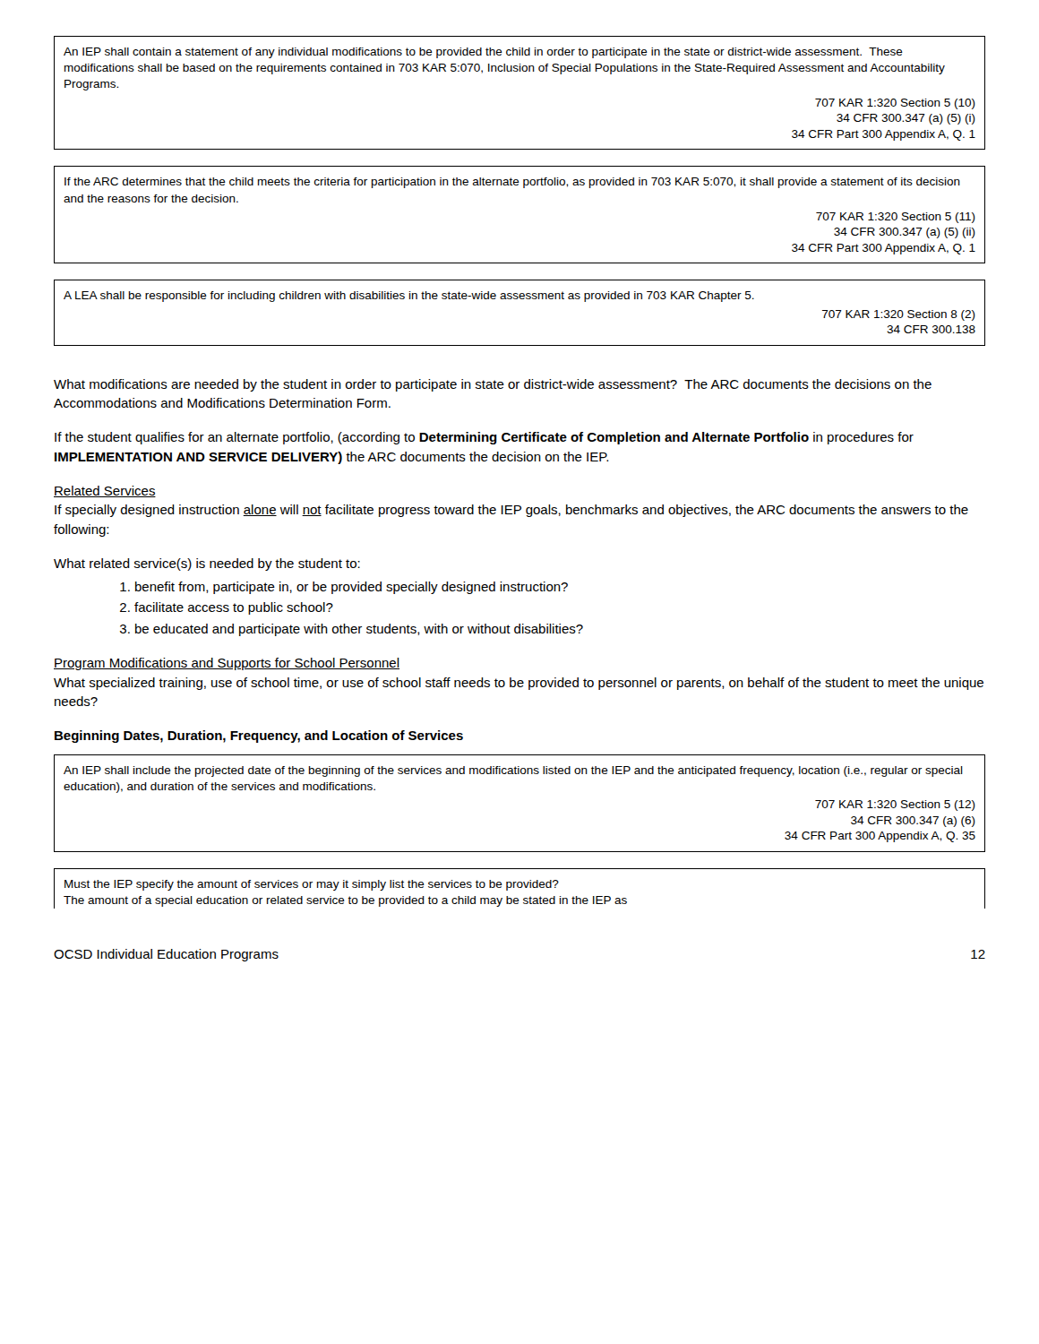An IEP shall contain a statement of any individual modifications to be provided the child in order to participate in the state or district-wide assessment. These modifications shall be based on the requirements contained in 703 KAR 5:070, Inclusion of Special Populations in the State-Required Assessment and Accountability Programs.
707 KAR 1:320 Section 5 (10)
34 CFR 300.347 (a) (5) (i)
34 CFR Part 300 Appendix A, Q. 1
If the ARC determines that the child meets the criteria for participation in the alternate portfolio, as provided in 703 KAR 5:070, it shall provide a statement of its decision and the reasons for the decision.
707 KAR 1:320 Section 5 (11)
34 CFR 300.347 (a) (5) (ii)
34 CFR Part 300 Appendix A, Q. 1
A LEA shall be responsible for including children with disabilities in the state-wide assessment as provided in 703 KAR Chapter 5.
707 KAR 1:320 Section 8 (2)
34 CFR 300.138
What modifications are needed by the student in order to participate in state or district-wide assessment? The ARC documents the decisions on the Accommodations and Modifications Determination Form.
If the student qualifies for an alternate portfolio, (according to Determining Certificate of Completion and Alternate Portfolio in procedures for IMPLEMENTATION AND SERVICE DELIVERY) the ARC documents the decision on the IEP.
Related Services
If specially designed instruction alone will not facilitate progress toward the IEP goals, benchmarks and objectives, the ARC documents the answers to the following:
What related service(s) is needed by the student to:
benefit from, participate in, or be provided specially designed instruction?
facilitate access to public school?
be educated and participate with other students, with or without disabilities?
Program Modifications and Supports for School Personnel
What specialized training, use of school time, or use of school staff needs to be provided to personnel or parents, on behalf of the student to meet the unique needs?
Beginning Dates, Duration, Frequency, and Location of Services
An IEP shall include the projected date of the beginning of the services and modifications listed on the IEP and the anticipated frequency, location (i.e., regular or special education), and duration of the services and modifications.
707 KAR 1:320 Section 5 (12)
34 CFR 300.347 (a) (6)
34 CFR Part 300 Appendix A, Q. 35
Must the IEP specify the amount of services or may it simply list the services to be provided?
The amount of a special education or related service to be provided to a child may be stated in the IEP as
OCSD Individual Education Programs 12